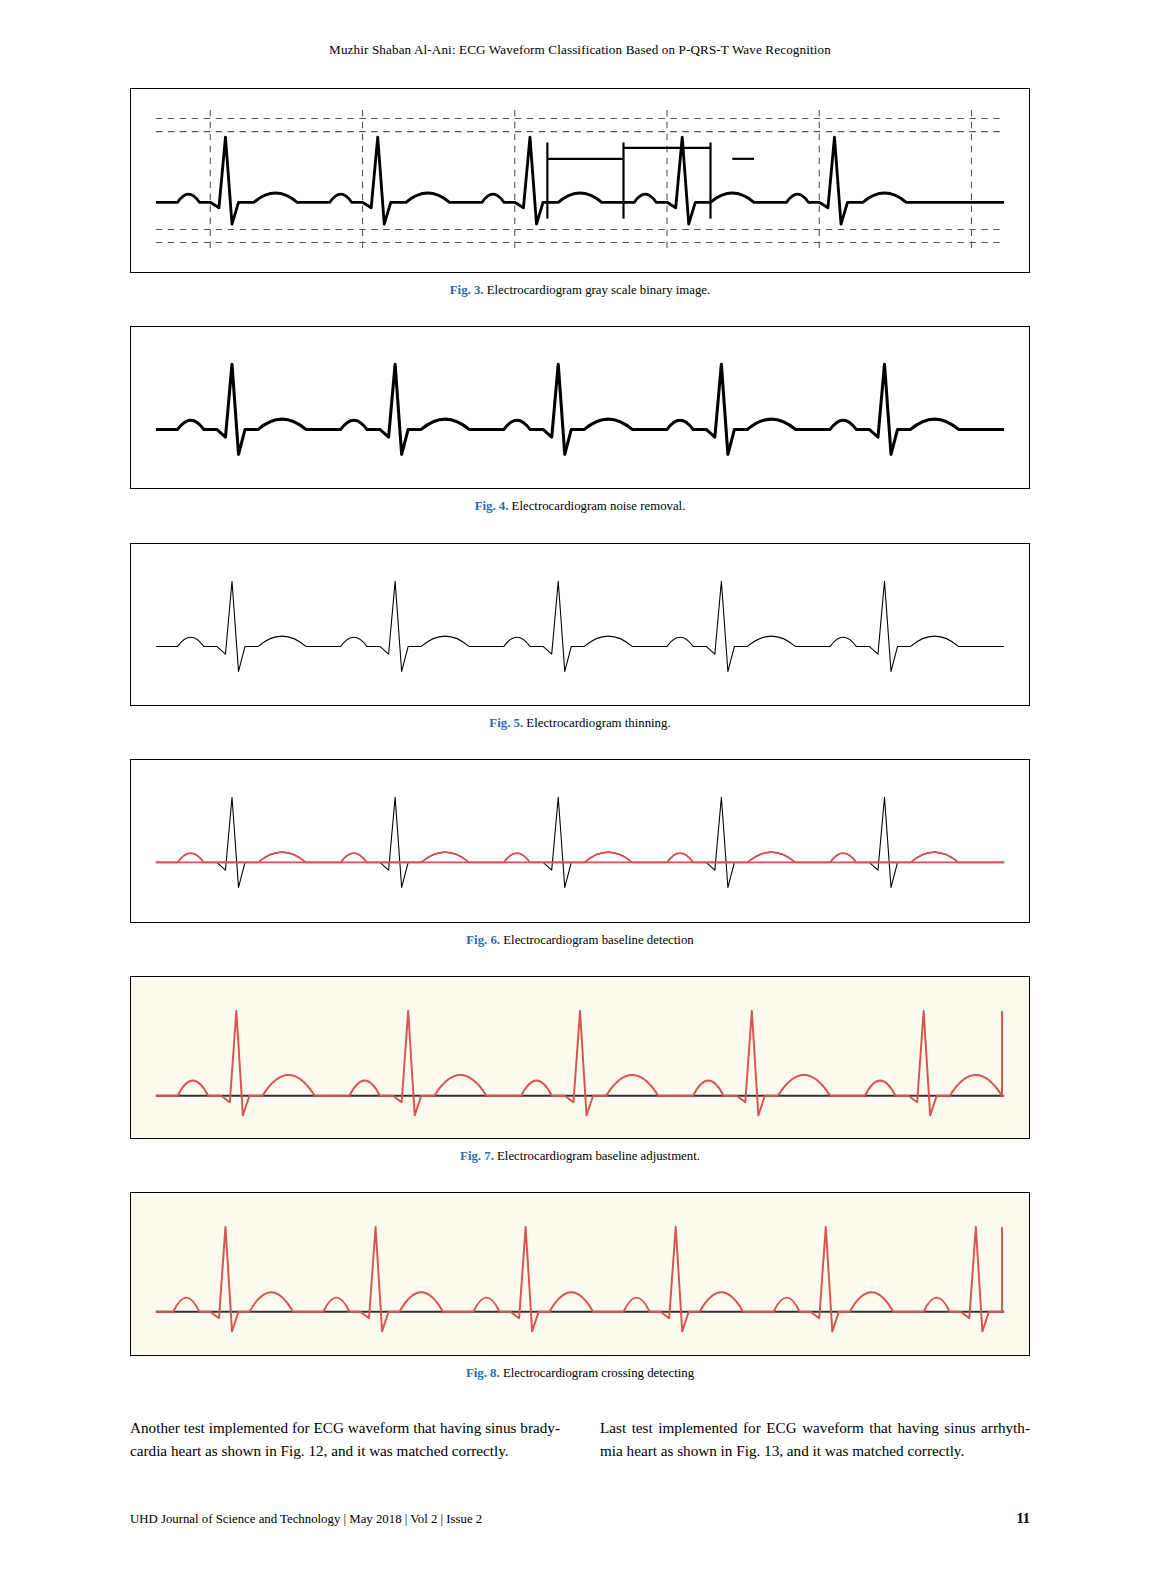Muzhir Shaban Al-Ani: ECG Waveform Classification Based on P-QRS-T Wave Recognition
Fig. 3. Electrocardiogram gray scale binary image.
Fig. 4. Electrocardiogram noise removal.
Fig. 5. Electrocardiogram thinning.
Fig. 6. Electrocardiogram baseline detection
Fig. 7. Electrocardiogram baseline adjustment.
Fig. 8. Electrocardiogram crossing detecting
Another test implemented for ECG waveform that having sinus bradycardia heart as shown in Fig. 12, and it was matched correctly.
Last test implemented for ECG waveform that having sinus arrhythmia heart as shown in Fig. 13, and it was matched correctly.
UHD Journal of Science and Technology | May 2018 | Vol 2 | Issue 2 11